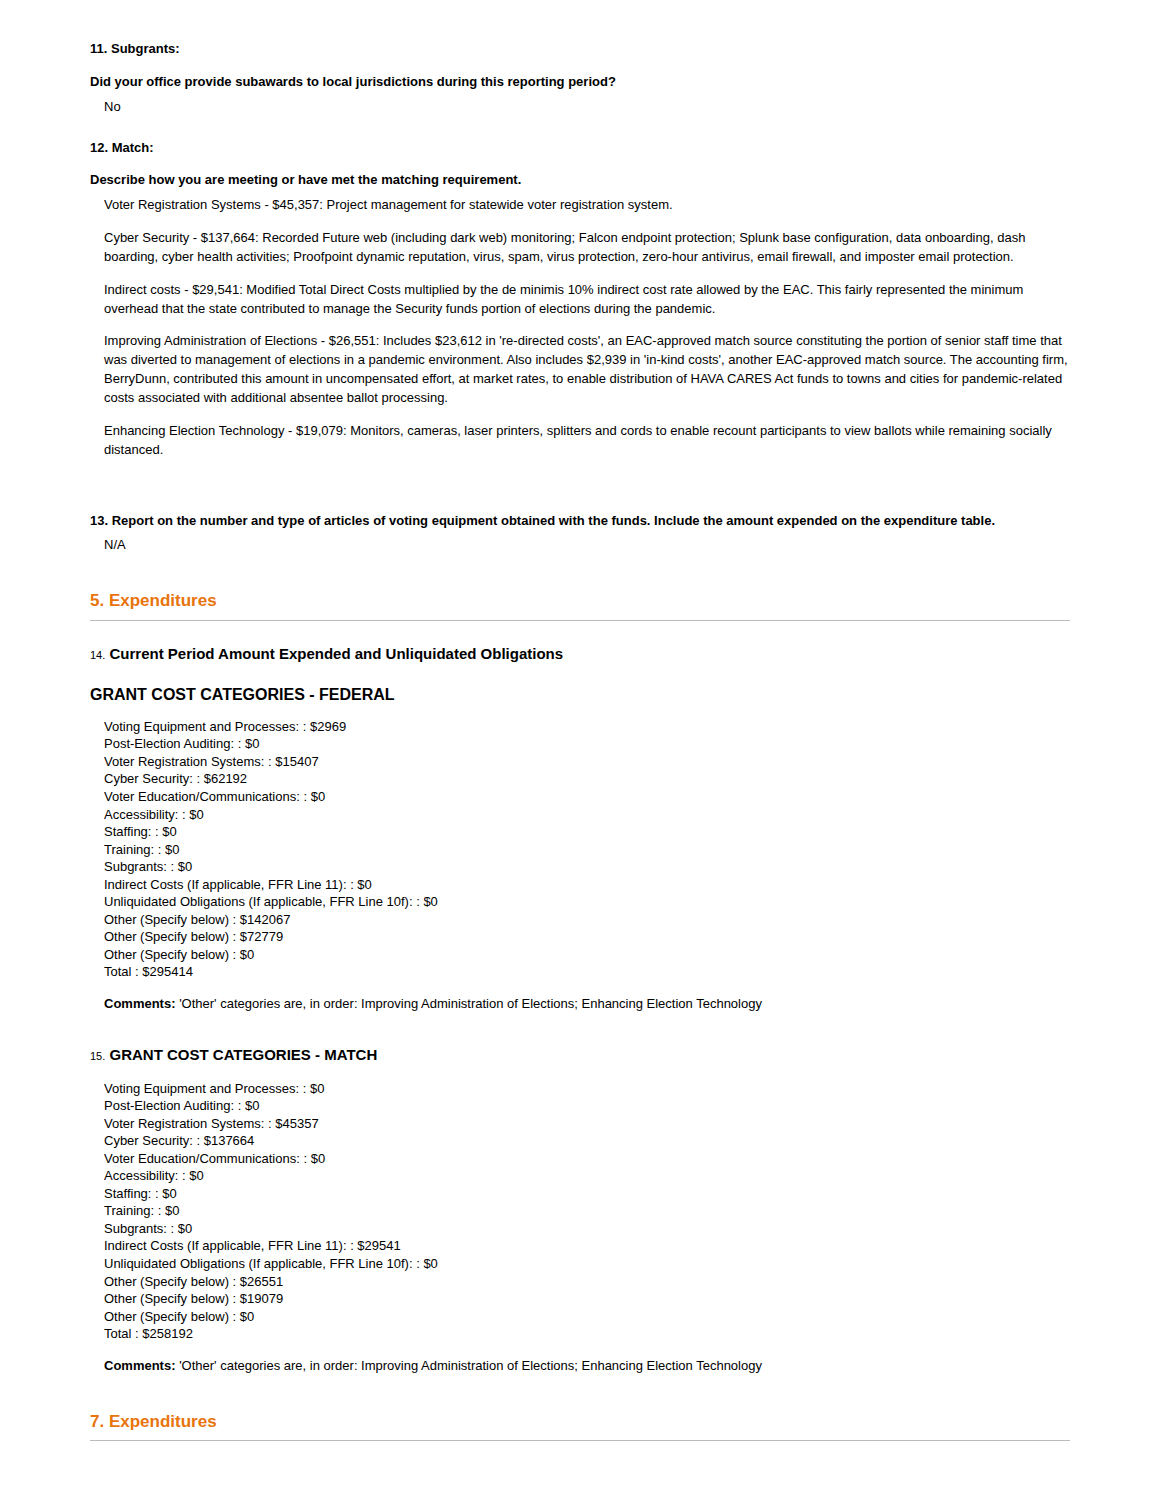11. Subgrants:
Did your office provide subawards to local jurisdictions during this reporting period?
No
12. Match:
Describe how you are meeting or have met the matching requirement.
Voter Registration Systems - $45,357: Project management for statewide voter registration system.
Cyber Security - $137,664: Recorded Future web (including dark web) monitoring; Falcon endpoint protection; Splunk base configuration, data onboarding, dash boarding, cyber health activities; Proofpoint dynamic reputation, virus, spam, virus protection, zero-hour antivirus, email firewall, and imposter email protection.
Indirect costs - $29,541: Modified Total Direct Costs multiplied by the de minimis 10% indirect cost rate allowed by the EAC. This fairly represented the minimum overhead that the state contributed to manage the Security funds portion of elections during the pandemic.
Improving Administration of Elections - $26,551: Includes $23,612 in 're-directed costs', an EAC-approved match source constituting the portion of senior staff time that was diverted to management of elections in a pandemic environment. Also includes $2,939 in 'in-kind costs', another EAC-approved match source. The accounting firm, BerryDunn, contributed this amount in uncompensated effort, at market rates, to enable distribution of HAVA CARES Act funds to towns and cities for pandemic-related costs associated with additional absentee ballot processing.
Enhancing Election Technology - $19,079: Monitors, cameras, laser printers, splitters and cords to enable recount participants to view ballots while remaining socially distanced.
13. Report on the number and type of articles of voting equipment obtained with the funds. Include the amount expended on the expenditure table.
N/A
5. Expenditures
14. Current Period Amount Expended and Unliquidated Obligations
GRANT COST CATEGORIES - FEDERAL
Voting Equipment and Processes: : $2969
Post-Election Auditing: : $0
Voter Registration Systems: : $15407
Cyber Security: : $62192
Voter Education/Communications: : $0
Accessibility: : $0
Staffing: : $0
Training: : $0
Subgrants: : $0
Indirect Costs (If applicable, FFR Line 11): : $0
Unliquidated Obligations (If applicable, FFR Line 10f): : $0
Other (Specify below) : $142067
Other (Specify below) : $72779
Other (Specify below) : $0
Total : $295414
Comments: 'Other' categories are, in order: Improving Administration of Elections; Enhancing Election Technology
15. GRANT COST CATEGORIES - MATCH
Voting Equipment and Processes: : $0
Post-Election Auditing: : $0
Voter Registration Systems: : $45357
Cyber Security: : $137664
Voter Education/Communications: : $0
Accessibility: : $0
Staffing: : $0
Training: : $0
Subgrants: : $0
Indirect Costs (If applicable, FFR Line 11): : $29541
Unliquidated Obligations (If applicable, FFR Line 10f): : $0
Other (Specify below) : $26551
Other (Specify below) : $19079
Other (Specify below) : $0
Total : $258192
Comments: 'Other' categories are, in order: Improving Administration of Elections; Enhancing Election Technology
7. Expenditures